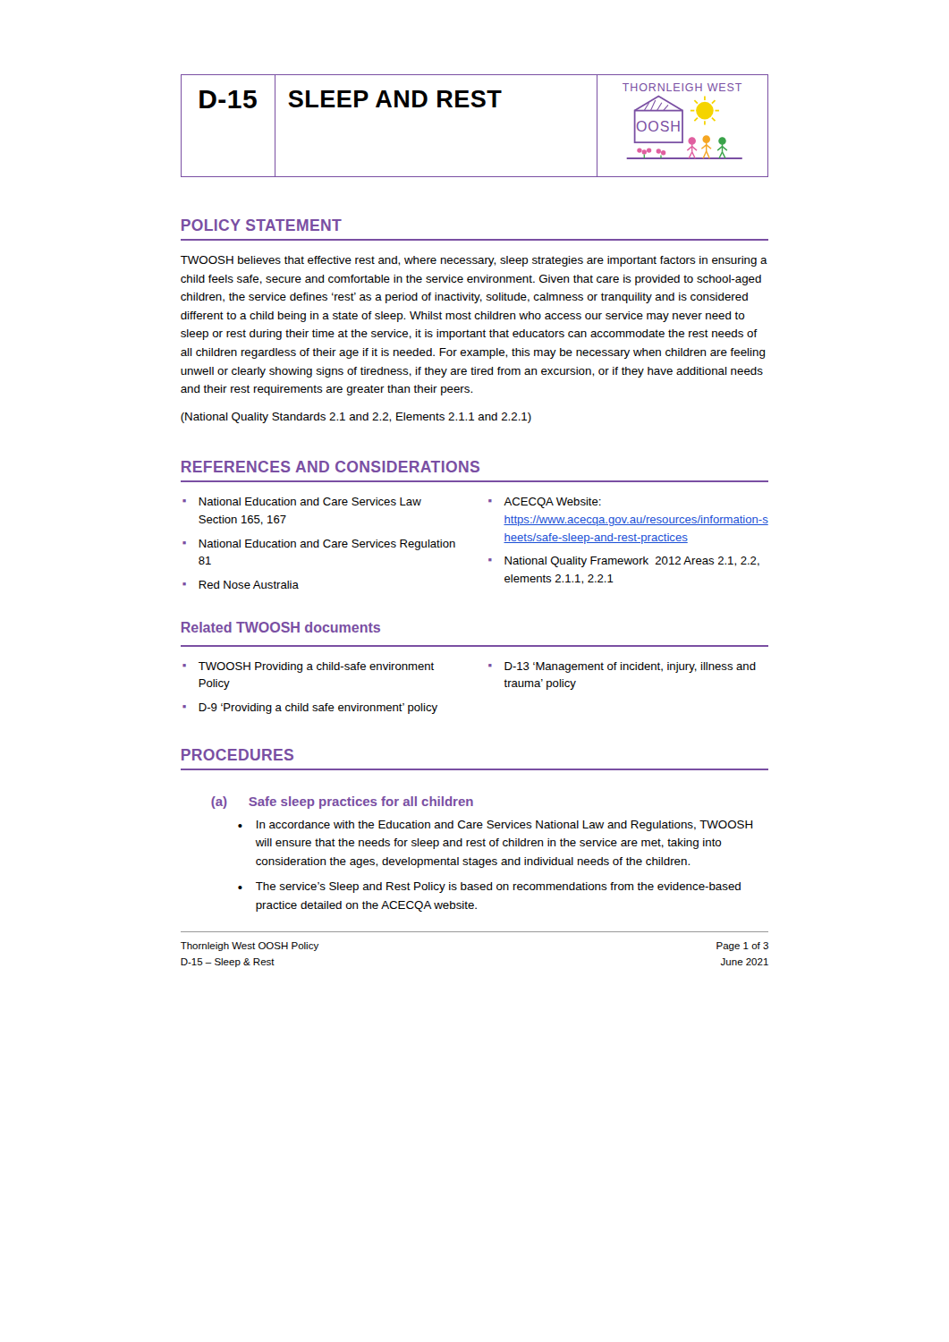D-15
SLEEP AND REST
THORNLEIGH WEST OOSH
POLICY STATEMENT
TWOOSH believes that effective rest and, where necessary, sleep strategies are important factors in ensuring a child feels safe, secure and comfortable in the service environment. Given that care is provided to school-aged children, the service defines ‘rest’ as a period of inactivity, solitude, calmness or tranquility and is considered different to a child being in a state of sleep. Whilst most children who access our service may never need to sleep or rest during their time at the service, it is important that educators can accommodate the rest needs of all children regardless of their age if it is needed. For example, this may be necessary when children are feeling unwell or clearly showing signs of tiredness, if they are tired from an excursion, or if they have additional needs and their rest requirements are greater than their peers.
(National Quality Standards 2.1 and 2.2, Elements 2.1.1 and 2.2.1)
REFERENCES AND CONSIDERATIONS
National Education and Care Services Law Section 165, 167
National Education and Care Services Regulation 81
Red Nose Australia
ACECQA Website:
https://www.acecqa.gov.au/resources/information-sheets/safe-sleep-and-rest-practices
National Quality Framework 2012 Areas 2.1, 2.2, elements 2.1.1, 2.2.1
Related TWOOSH documents
TWOOSH Providing a child-safe environment Policy
D-9 ‘Providing a child safe environment’ policy
D-13 ‘Management of incident, injury, illness and trauma’ policy
PROCEDURES
(a)
Safe sleep practices for all children
In accordance with the Education and Care Services National Law and Regulations, TWOOSH will ensure that the needs for sleep and rest of children in the service are met, taking into consideration the ages, developmental stages and individual needs of the children.
The service’s Sleep and Rest Policy is based on recommendations from the evidence-based practice detailed on the ACECQA website.
Thornleigh West OOSH Policy Page 1 of 3
D-15 – Sleep & Rest June 2021